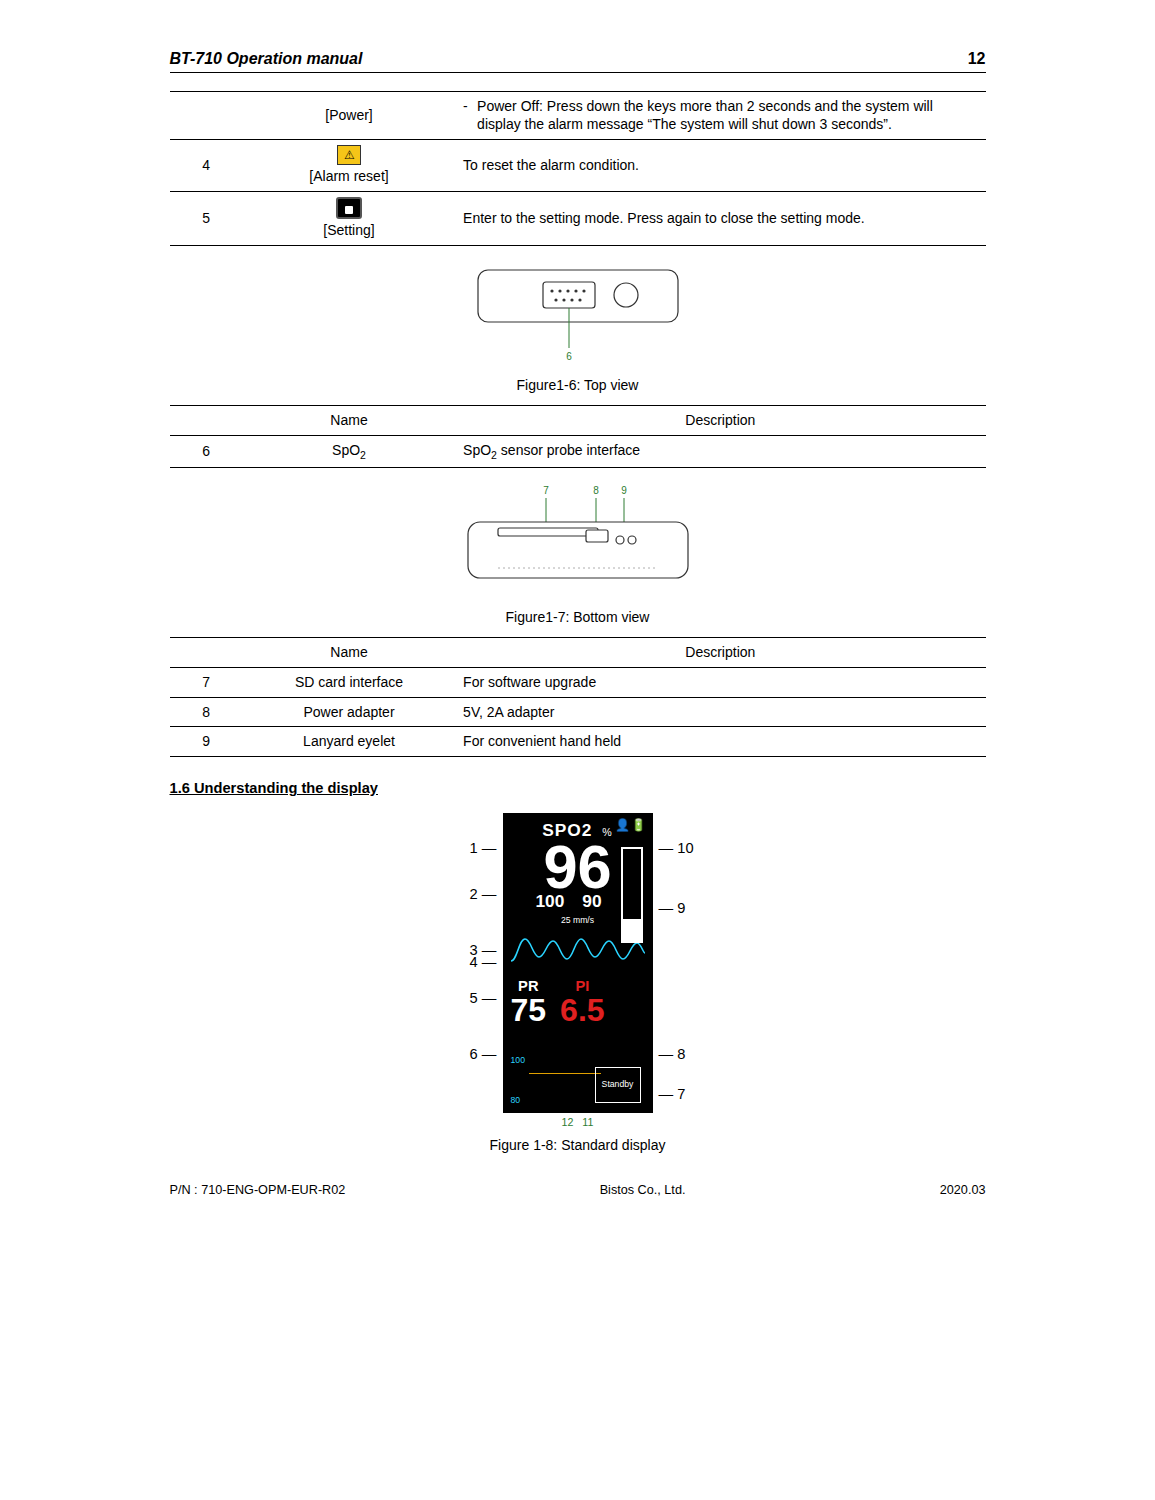BT-710 Operation manual 12
| | [Power] | Power Off: Press down the keys more than 2 seconds and the system will display the alarm message “The system will shut down 3 seconds”. |
| 4 | ⚠ [Alarm reset] | To reset the alarm condition. |
| 5 | [Setting] | Enter to the setting mode. Press again to close the setting mode. |
6
Figure1-6: Top view
| | Name | Description |
| --- | --- | --- |
| 6 | SpO 2 | SpO 2 sensor probe interface |
7 8 9
Figure1-7: Bottom view
| | Name | Description |
| --- | --- | --- |
| 7 | SD card interface | For software upgrade |
| 8 | Power adapter | 5V, 2A adapter |
| 9 | Lanyard eyelet | For convenient hand held |
1.6 Understanding the display
1 2 3 4 5 6
👤🔋
SPO2 %
96
10090
25 mm/s
PR 75
PI 6.5
100 80
Standby
10 9 8 7
12 11
Figure 1-8: Standard display
P/N : 710-ENG-OPM-EUR-R02 Bistos Co., Ltd. 2020.03